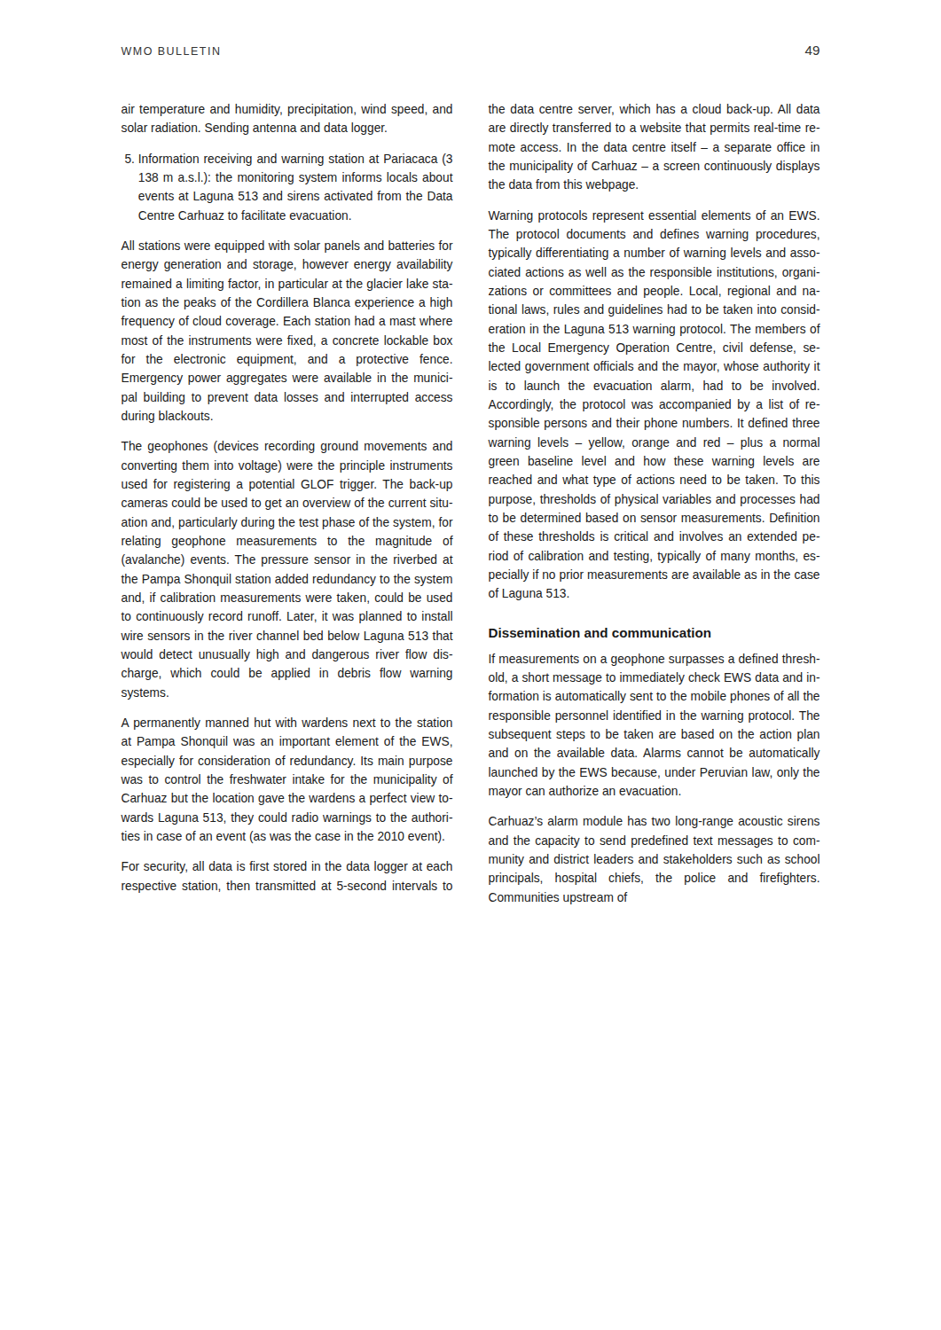WMO Bulletin 49
air temperature and humidity, precipitation, wind speed, and solar radiation. Sending antenna and data logger.
Information receiving and warning station at Pariacaca (3 138 m a.s.l.): the monitoring system informs locals about events at Laguna 513 and sirens activated from the Data Centre Carhuaz to facilitate evacuation.
All stations were equipped with solar panels and batteries for energy generation and storage, however energy availability remained a limiting factor, in particular at the glacier lake station as the peaks of the Cordillera Blanca experience a high frequency of cloud coverage. Each station had a mast where most of the instruments were fixed, a concrete lockable box for the electronic equipment, and a protective fence. Emergency power aggregates were available in the municipal building to prevent data losses and interrupted access during blackouts.
The geophones (devices recording ground movements and converting them into voltage) were the principle instruments used for registering a potential GLOF trigger. The back-up cameras could be used to get an overview of the current situation and, particularly during the test phase of the system, for relating geophone measurements to the magnitude of (avalanche) events. The pressure sensor in the riverbed at the Pampa Shonquil station added redundancy to the system and, if calibration measurements were taken, could be used to continuously record runoff. Later, it was planned to install wire sensors in the river channel bed below Laguna 513 that would detect unusually high and dangerous river flow discharge, which could be applied in debris flow warning systems.
A permanently manned hut with wardens next to the station at Pampa Shonquil was an important element of the EWS, especially for consideration of redundancy. Its main purpose was to control the freshwater intake for the municipality of Carhuaz but the location gave the wardens a perfect view towards Laguna 513, they could radio warnings to the authorities in case of an event (as was the case in the 2010 event).
For security, all data is first stored in the data logger at each respective station, then transmitted at 5-second intervals to the data centre server, which has a cloud back-up. All data are directly transferred to a website that permits real-time remote access. In the data centre itself – a separate office in the municipality of Carhuaz – a screen continuously displays the data from this webpage.
Warning protocols represent essential elements of an EWS. The protocol documents and defines warning procedures, typically differentiating a number of warning levels and associated actions as well as the responsible institutions, organizations or committees and people. Local, regional and national laws, rules and guidelines had to be taken into consideration in the Laguna 513 warning protocol. The members of the Local Emergency Operation Centre, civil defense, selected government officials and the mayor, whose authority it is to launch the evacuation alarm, had to be involved. Accordingly, the protocol was accompanied by a list of responsible persons and their phone numbers. It defined three warning levels – yellow, orange and red – plus a normal green baseline level and how these warning levels are reached and what type of actions need to be taken. To this purpose, thresholds of physical variables and processes had to be determined based on sensor measurements. Definition of these thresholds is critical and involves an extended period of calibration and testing, typically of many months, especially if no prior measurements are available as in the case of Laguna 513.
Dissemination and communication
If measurements on a geophone surpasses a defined threshold, a short message to immediately check EWS data and information is automatically sent to the mobile phones of all the responsible personnel identified in the warning protocol. The subsequent steps to be taken are based on the action plan and on the available data. Alarms cannot be automatically launched by the EWS because, under Peruvian law, only the mayor can authorize an evacuation.
Carhuaz’s alarm module has two long-range acoustic sirens and the capacity to send predefined text messages to community and district leaders and stakeholders such as school principals, hospital chiefs, the police and firefighters. Communities upstream of